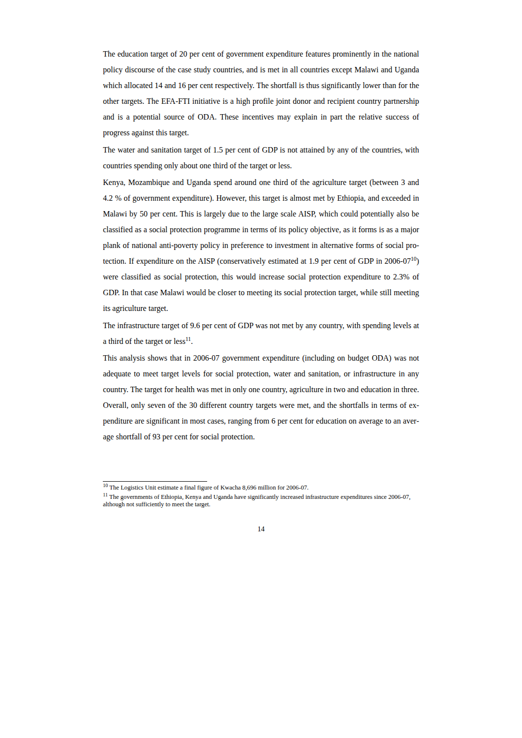The education target of 20 per cent of government expenditure features prominently in the national policy discourse of the case study countries, and is met in all countries except Malawi and Uganda which allocated 14 and 16 per cent respectively. The shortfall is thus significantly lower than for the other targets. The EFA-FTI initiative is a high profile joint donor and recipient country partnership and is a potential source of ODA. These incentives may explain in part the relative success of progress against this target.
The water and sanitation target of 1.5 per cent of GDP is not attained by any of the countries, with countries spending only about one third of the target or less.
Kenya, Mozambique and Uganda spend around one third of the agriculture target (between 3 and 4.2 % of government expenditure). However, this target is almost met by Ethiopia, and exceeded in Malawi by 50 per cent. This is largely due to the large scale AISP, which could potentially also be classified as a social protection programme in terms of its policy objective, as it forms is as a major plank of national anti-poverty policy in preference to investment in alternative forms of social protection. If expenditure on the AISP (conservatively estimated at 1.9 per cent of GDP in 2006-0710) were classified as social protection, this would increase social protection expenditure to 2.3% of GDP. In that case Malawi would be closer to meeting its social protection target, while still meeting its agriculture target.
The infrastructure target of 9.6 per cent of GDP was not met by any country, with spending levels at a third of the target or less11.
This analysis shows that in 2006-07 government expenditure (including on budget ODA) was not adequate to meet target levels for social protection, water and sanitation, or infrastructure in any country. The target for health was met in only one country, agriculture in two and education in three. Overall, only seven of the 30 different country targets were met, and the shortfalls in terms of expenditure are significant in most cases, ranging from 6 per cent for education on average to an average shortfall of 93 per cent for social protection.
10 The Logistics Unit estimate a final figure of Kwacha 8,696 million for 2006-07.
11 The governments of Ethiopia, Kenya and Uganda have significantly increased infrastructure expenditures since 2006-07, although not sufficiently to meet the target.
14